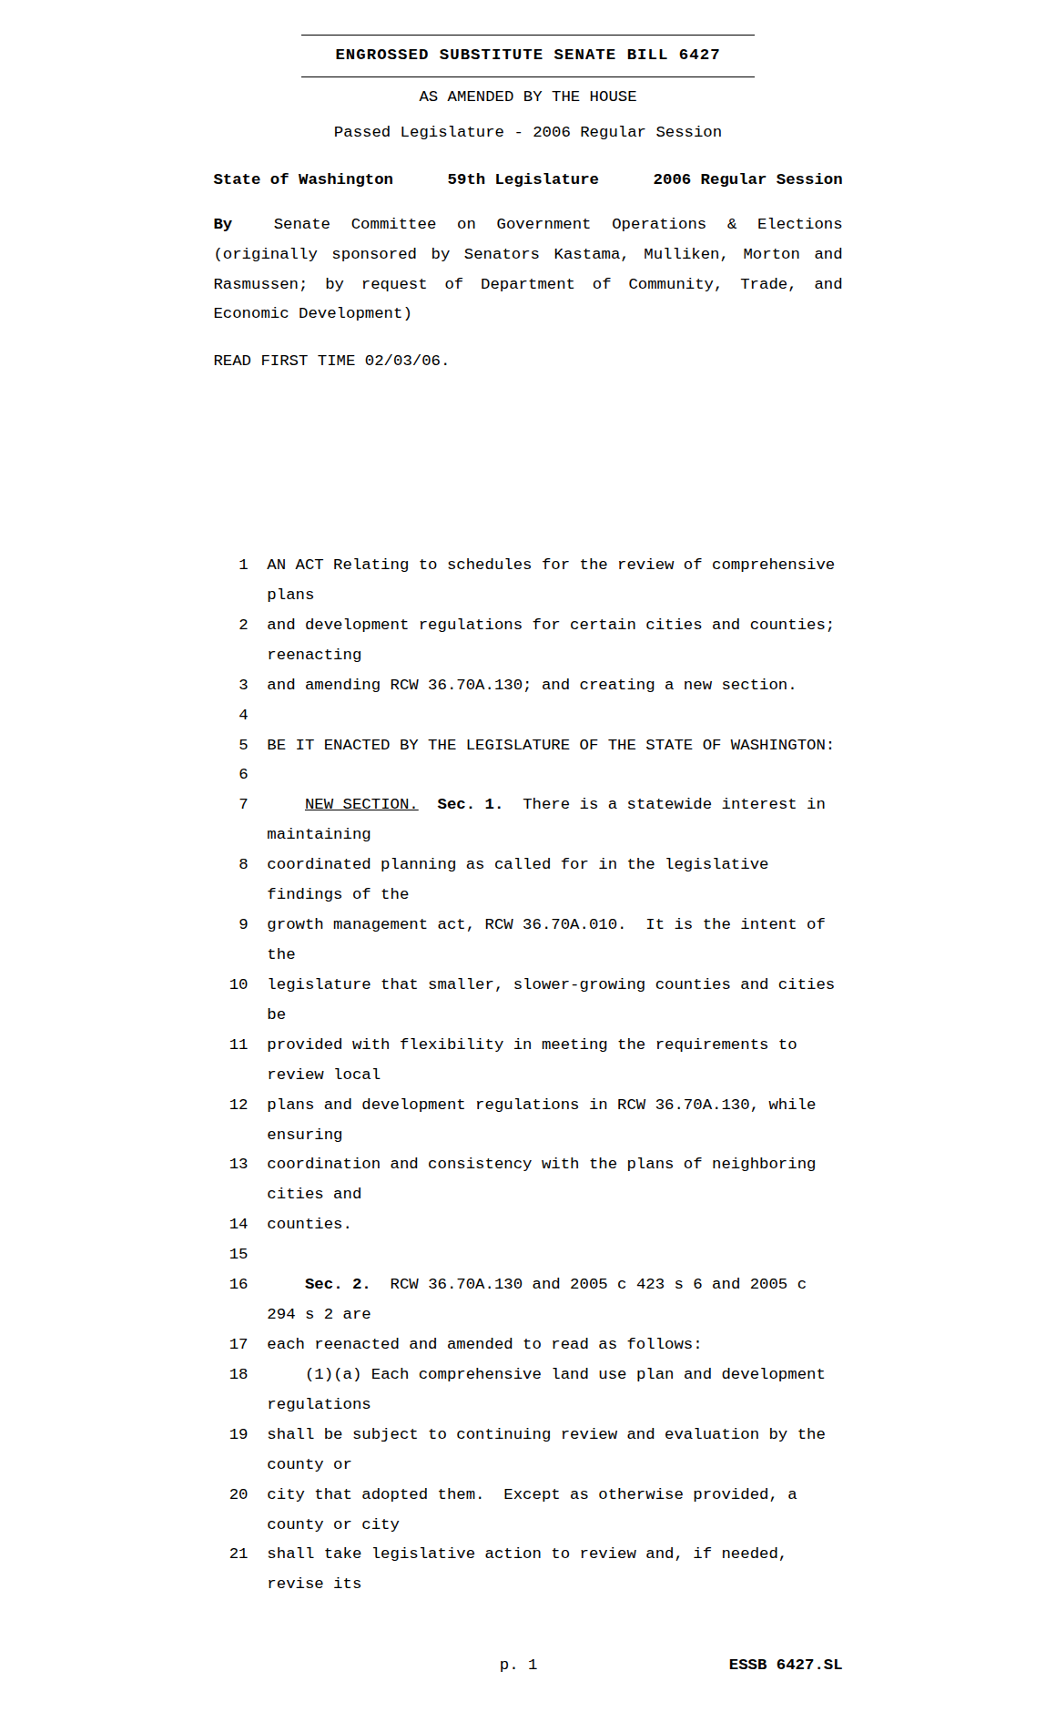ENGROSSED SUBSTITUTE SENATE BILL 6427
AS AMENDED BY THE HOUSE
Passed Legislature - 2006 Regular Session
State of Washington 59th Legislature 2006 Regular Session
By Senate Committee on Government Operations & Elections (originally sponsored by Senators Kastama, Mulliken, Morton and Rasmussen; by request of Department of Community, Trade, and Economic Development)
READ FIRST TIME 02/03/06.
AN ACT Relating to schedules for the review of comprehensive plans
and development regulations for certain cities and counties; reenacting
and amending RCW 36.70A.130; and creating a new section.
BE IT ENACTED BY THE LEGISLATURE OF THE STATE OF WASHINGTON:
NEW SECTION. Sec. 1. There is a statewide interest in maintaining
coordinated planning as called for in the legislative findings of the
growth management act, RCW 36.70A.010. It is the intent of the
legislature that smaller, slower-growing counties and cities be
provided with flexibility in meeting the requirements to review local
plans and development regulations in RCW 36.70A.130, while ensuring
coordination and consistency with the plans of neighboring cities and
counties.
Sec. 2. RCW 36.70A.130 and 2005 c 423 s 6 and 2005 c 294 s 2 are
each reenacted and amended to read as follows:
(1)(a) Each comprehensive land use plan and development regulations
shall be subject to continuing review and evaluation by the county or
city that adopted them. Except as otherwise provided, a county or city
shall take legislative action to review and, if needed, revise its
p. 1 ESSB 6427.SL